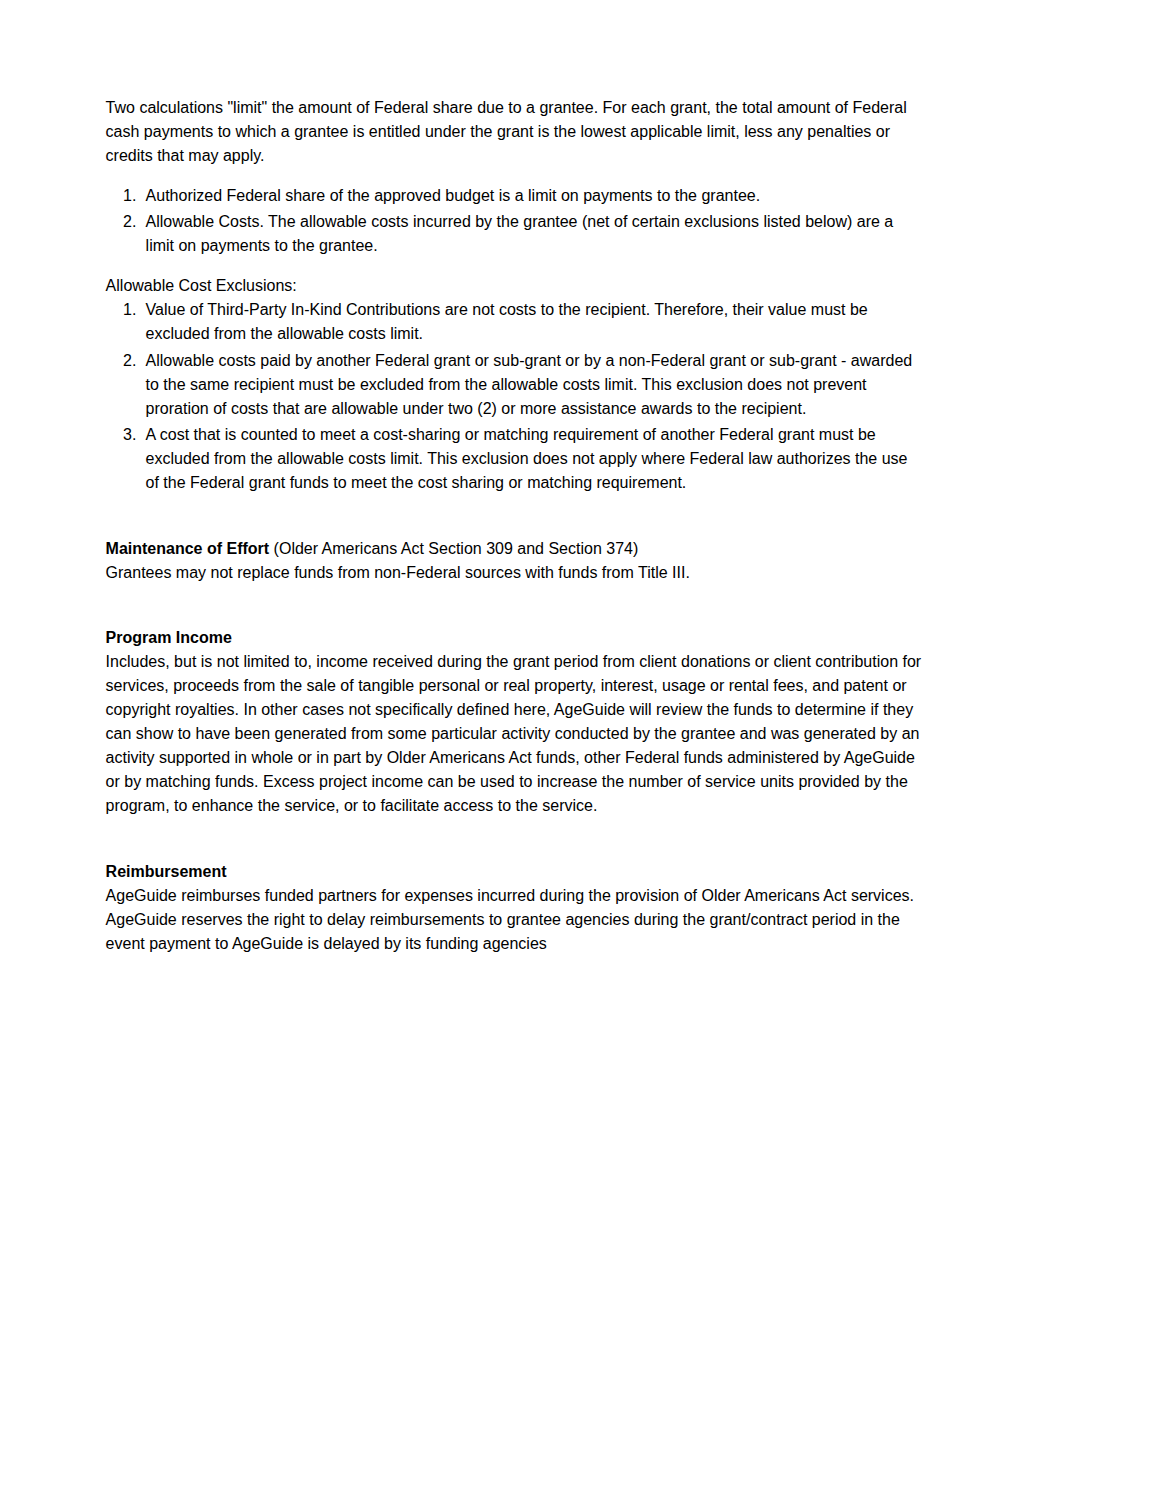Two calculations "limit" the amount of Federal share due to a grantee. For each grant, the total amount of Federal cash payments to which a grantee is entitled under the grant is the lowest applicable limit, less any penalties or credits that may apply.
Authorized Federal share of the approved budget is a limit on payments to the grantee.
Allowable Costs. The allowable costs incurred by the grantee (net of certain exclusions listed below) are a limit on payments to the grantee.
Allowable Cost Exclusions:
Value of Third-Party In-Kind Contributions are not costs to the recipient. Therefore, their value must be excluded from the allowable costs limit.
Allowable costs paid by another Federal grant or sub-grant or by a non-Federal grant or sub-grant - awarded to the same recipient must be excluded from the allowable costs limit. This exclusion does not prevent proration of costs that are allowable under two (2) or more assistance awards to the recipient.
A cost that is counted to meet a cost-sharing or matching requirement of another Federal grant must be excluded from the allowable costs limit. This exclusion does not apply where Federal law authorizes the use of the Federal grant funds to meet the cost sharing or matching requirement.
Maintenance of Effort (Older Americans Act Section 309 and Section 374)
Grantees may not replace funds from non-Federal sources with funds from Title III.
Program Income
Includes, but is not limited to, income received during the grant period from client donations or client contribution for services, proceeds from the sale of tangible personal or real property, interest, usage or rental fees, and patent or copyright royalties. In other cases not specifically defined here, AgeGuide will review the funds to determine if they can show to have been generated from some particular activity conducted by the grantee and was generated by an activity supported in whole or in part by Older Americans Act funds, other Federal funds administered by AgeGuide or by matching funds. Excess project income can be used to increase the number of service units provided by the program, to enhance the service, or to facilitate access to the service.
Reimbursement
AgeGuide reimburses funded partners for expenses incurred during the provision of Older Americans Act services. AgeGuide reserves the right to delay reimbursements to grantee agencies during the grant/contract period in the event payment to AgeGuide is delayed by its funding agencies